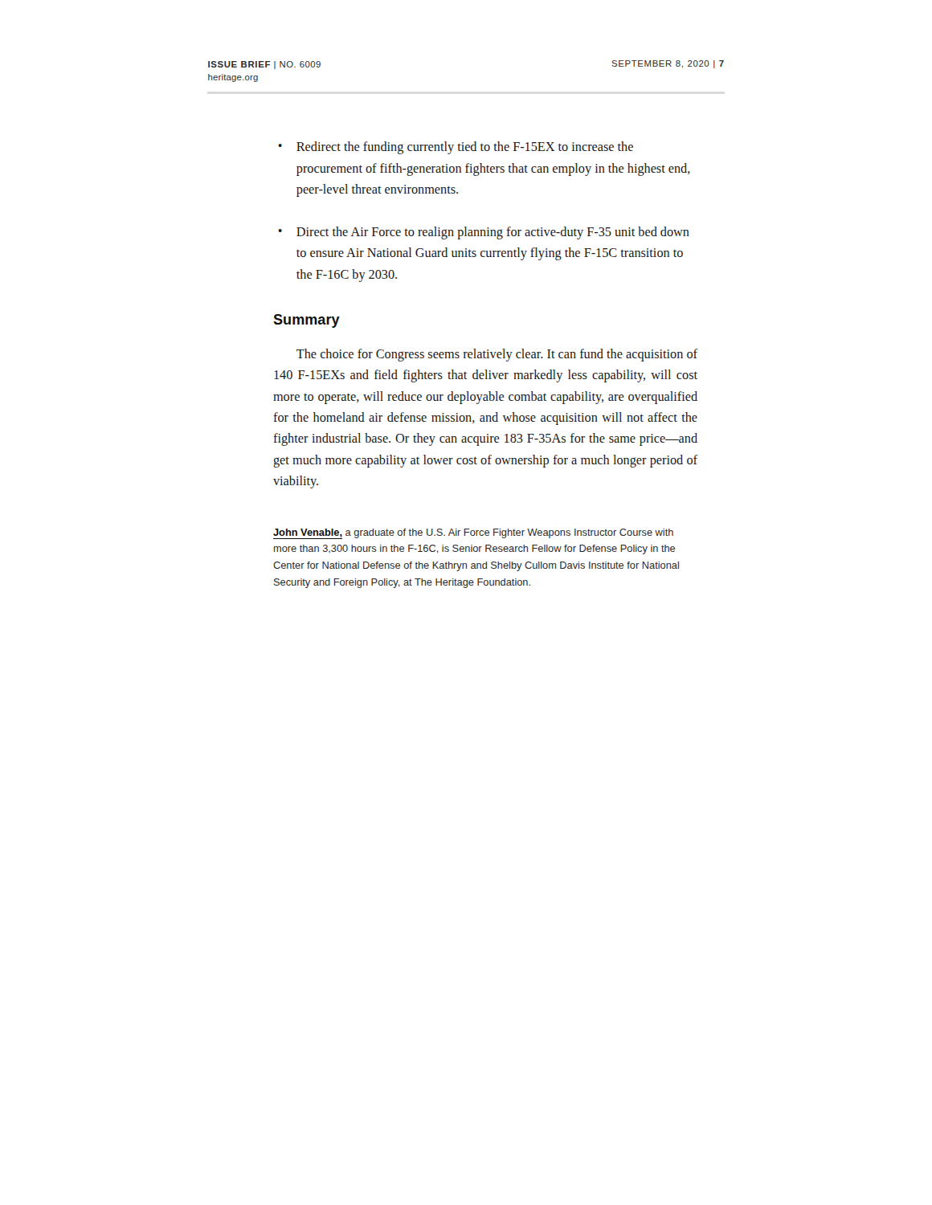ISSUE BRIEF | No. 6009
heritage.org
September 8, 2020 | 7
Redirect the funding currently tied to the F-15EX to increase the procurement of fifth-generation fighters that can employ in the highest end, peer-level threat environments.
Direct the Air Force to realign planning for active-duty F-35 unit bed down to ensure Air National Guard units currently flying the F-15C transition to the F-16C by 2030.
Summary
The choice for Congress seems relatively clear. It can fund the acquisition of 140 F-15EXs and field fighters that deliver markedly less capability, will cost more to operate, will reduce our deployable combat capability, are overqualified for the homeland air defense mission, and whose acquisition will not affect the fighter industrial base. Or they can acquire 183 F-35As for the same price—and get much more capability at lower cost of ownership for a much longer period of viability.
John Venable, a graduate of the U.S. Air Force Fighter Weapons Instructor Course with more than 3,300 hours in the F-16C, is Senior Research Fellow for Defense Policy in the Center for National Defense of the Kathryn and Shelby Cullom Davis Institute for National Security and Foreign Policy, at The Heritage Foundation.